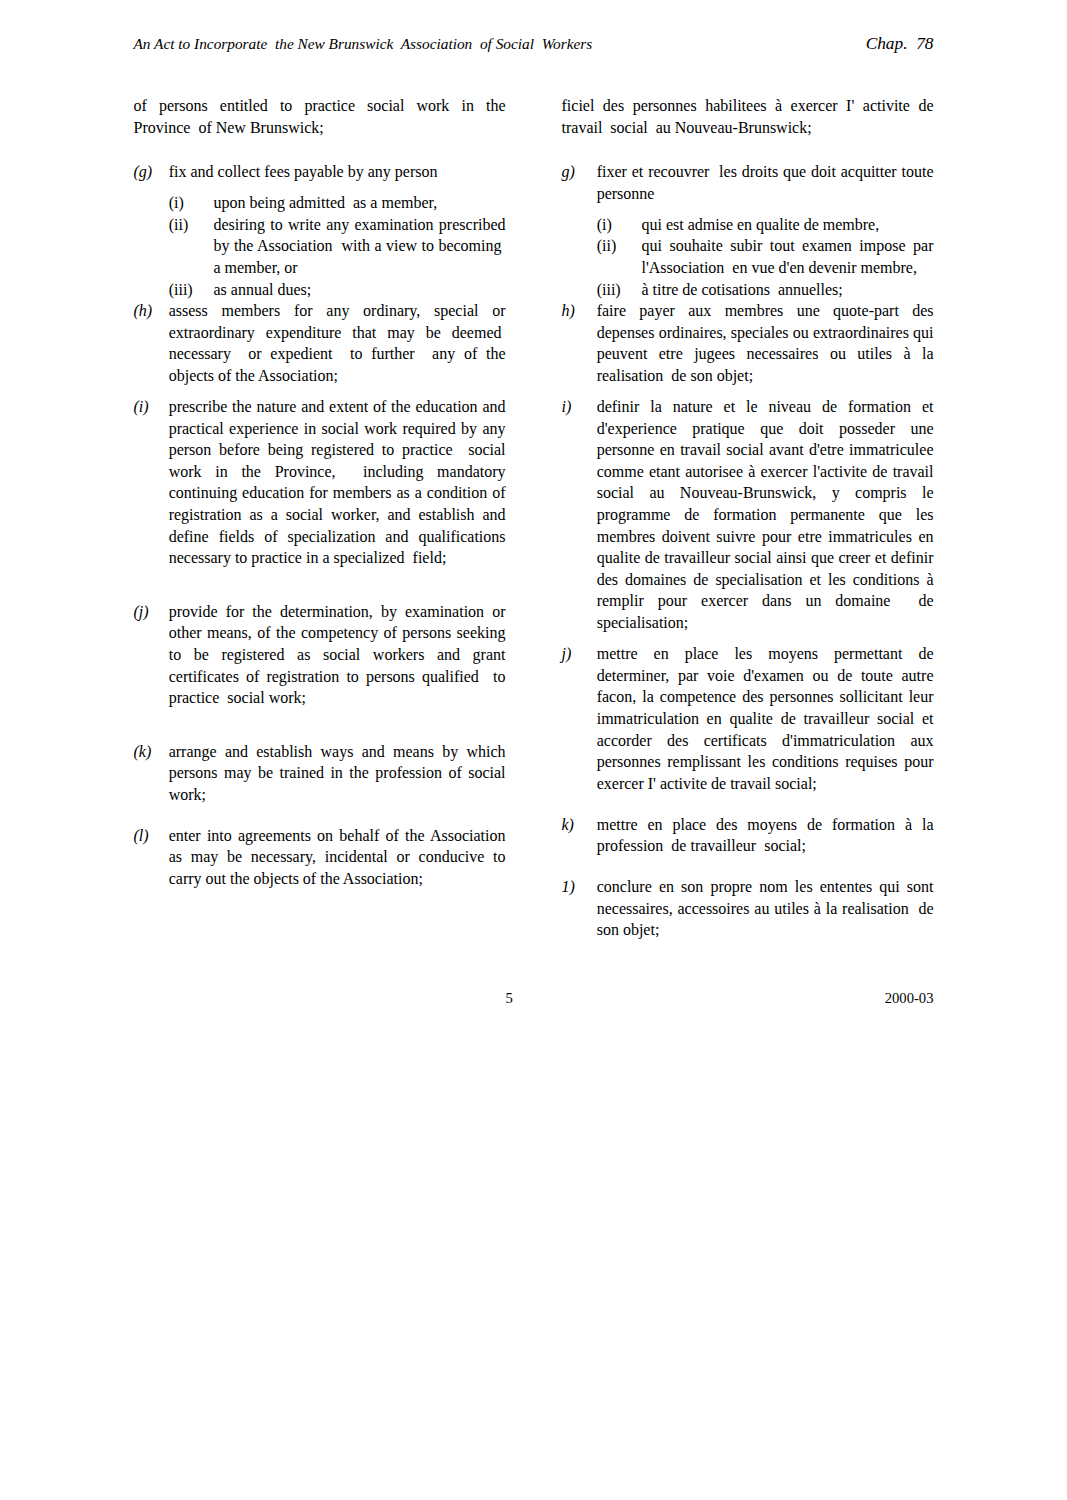An Act to Incorporate the New Brunswick Association of Social Workers
Chap. 78
of persons entitled to practice social work in the Province of New Brunswick;
(g) fix and collect fees payable by any person
(i) upon being admitted as a member,
(ii) desiring to write any examination pre­scribed by the Association with a view to be­coming a member, or
(iii) as annual dues;
(h) assess members for any ordinary, special or extraordinary expenditure that may be deemed necessary or expedient to further any of the objects of the Association;
(i) prescribe the nature and extent of the edu­cation and practical experience in social work required by any person before being registered to practice social work in the Province, includ­ing mandatory continuing education for mem­bers as a condition of registration as a social worker, and establish and define fields of spe­cialization and qualifications necessary to prac­tice in a specialized field;
(j) provide for the determination, by examina­tion or other means, of the competency of per­sons seeking to be registered as social workers and grant certificates of registration to persons qualified to practice social work;
(k) arrange and establish ways and means by which persons may be trained in the profession of social work;
(l) enter into agreements on behalf of the As­sociation as may be necessary, incidental or conducive to carry out the objects of the Asso­ciation;
ficiel des personnes habilitees à exercer I' acti­vite de travail social au Nouveau-Brunswick;
g) fixer et recouvrer les droits que doit acquit­ter toute personne
(i) qui est admise en qualite de membre,
(ii) qui souhaite subir tout examen impose par l'Association en vue d'en devenir mem­bre,
(iii) à titre de cotisations annuelles;
h) faire payer aux membres une quote-part des depenses ordinaires, speciales ou extraordi­naires qui peuvent etre jugees necessaires ou utiles à la realisation de son objet;
i) definir la nature et le niveau de formation et d'experience pratique que doit posseder une personne en travail social avant d'etre immatri­culee comme etant autorisee à exercer l'activite de travail social au Nouveau-Brunswick, y com­pris le programme de formation permanente que les membres doivent suivre pour etre immatri­cules en qualite de travailleur social ainsi que creer et definir des domaines de specialisation et les conditions à remplir pour exercer dans un domaine de specialisation;
j) mettre en place les moyens permettant de determiner, par voie d'examen ou de toute autre facon, la competence des personnes sollicitant leur immatriculation en qualite de travailleur social et accorder des certificats d'immatricula­tion aux personnes remplissant les conditions requises pour exercer I' activite de travail social;
k) mettre en place des moyens de formation à la profession de travailleur social;
1) conclure en son propre nom les ententes qui sont necessaires, accessoires au utiles à la reali­sation de son objet;
5
2000-03